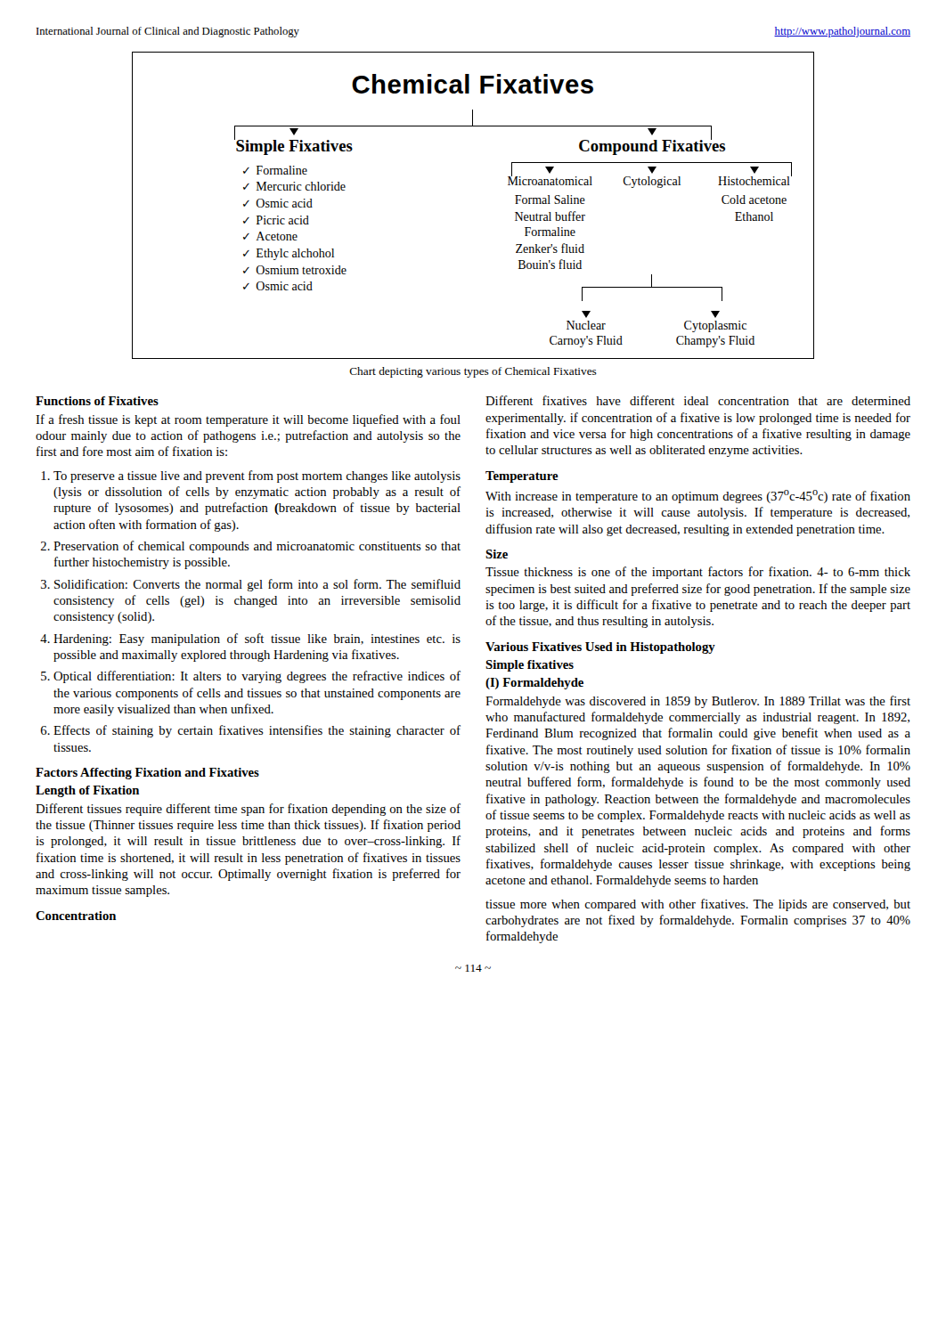International Journal of Clinical and Diagnostic Pathology http://www.patholjournal.com
Chemical Fixatives
Simple Fixatives
Formaline
Mercuric chloride
Osmic acid
Picric acid
Acetone
Ethylc alchohol
Osmium tetroxide
Osmic acid
Compound Fixatives
Microanatomical
Formal Saline
Neutral buffer Formaline
Zenker's fluid
Bouin's fluid
Cytological
Histochemical
Cold acetone
Ethanol
Nuclear
Carnoy's Fluid
Cytoplasmic
Champy's Fluid
Chart depicting various types of Chemical Fixatives
Functions of Fixatives
If a fresh tissue is kept at room temperature it will become liquefied with a foul odour mainly due to action of pathogens i.e.; putrefaction and autolysis so the first and fore most aim of fixation is:
To preserve a tissue live and prevent from post mortem changes like autolysis (lysis or dissolution of cells by enzymatic action probably as a result of rupture of lysosomes) and putrefaction (breakdown of tissue by bacterial action often with formation of gas).
Preservation of chemical compounds and microanatomic constituents so that further histochemistry is possible.
Solidification: Converts the normal gel form into a sol form. The semifluid consistency of cells (gel) is changed into an irreversible semisolid consistency (solid).
Hardening: Easy manipulation of soft tissue like brain, intestines etc. is possible and maximally explored through Hardening via fixatives.
Optical differentiation: It alters to varying degrees the refractive indices of the various components of cells and tissues so that unstained components are more easily visualized than when unfixed.
Effects of staining by certain fixatives intensifies the staining character of tissues.
Factors Affecting Fixation and Fixatives
Length of Fixation
Different tissues require different time span for fixation depending on the size of the tissue (Thinner tissues require less time than thick tissues). If fixation period is prolonged, it will result in tissue brittleness due to over–cross-linking. If fixation time is shortened, it will result in less penetration of fixatives in tissues and cross-linking will not occur. Optimally overnight fixation is preferred for maximum tissue samples.
Concentration
Different fixatives have different ideal concentration that are determined experimentally. if concentration of a fixative is low prolonged time is needed for fixation and vice versa for high concentrations of a fixative resulting in damage to cellular structures as well as obliterated enzyme activities.
Temperature
With increase in temperature to an optimum degrees (37oc-45oc) rate of fixation is increased, otherwise it will cause autolysis. If temperature is decreased, diffusion rate will also get decreased, resulting in extended penetration time.
Size
Tissue thickness is one of the important factors for fixation. 4- to 6-mm thick specimen is best suited and preferred size for good penetration. If the sample size is too large, it is difficult for a fixative to penetrate and to reach the deeper part of the tissue, and thus resulting in autolysis.
Various Fixatives Used in Histopathology
Simple fixatives
(I) Formaldehyde
Formaldehyde was discovered in 1859 by Butlerov. In 1889 Trillat was the first who manufactured formaldehyde commercially as industrial reagent. In 1892, Ferdinand Blum recognized that formalin could give benefit when used as a fixative. The most routinely used solution for fixation of tissue is 10% formalin solution v/v-is nothing but an aqueous suspension of formaldehyde. In 10% neutral buffered form, formaldehyde is found to be the most commonly used fixative in pathology. Reaction between the formaldehyde and macromolecules of tissue seems to be complex. Formaldehyde reacts with nucleic acids as well as proteins, and it penetrates between nucleic acids and proteins and forms stabilized shell of nucleic acid-protein complex. As compared with other fixatives, formaldehyde causes lesser tissue shrinkage, with exceptions being acetone and ethanol. Formaldehyde seems to harden
tissue more when compared with other fixatives. The lipids are conserved, but carbohydrates are not fixed by formaldehyde. Formalin comprises 37 to 40% formaldehyde
~ 114 ~